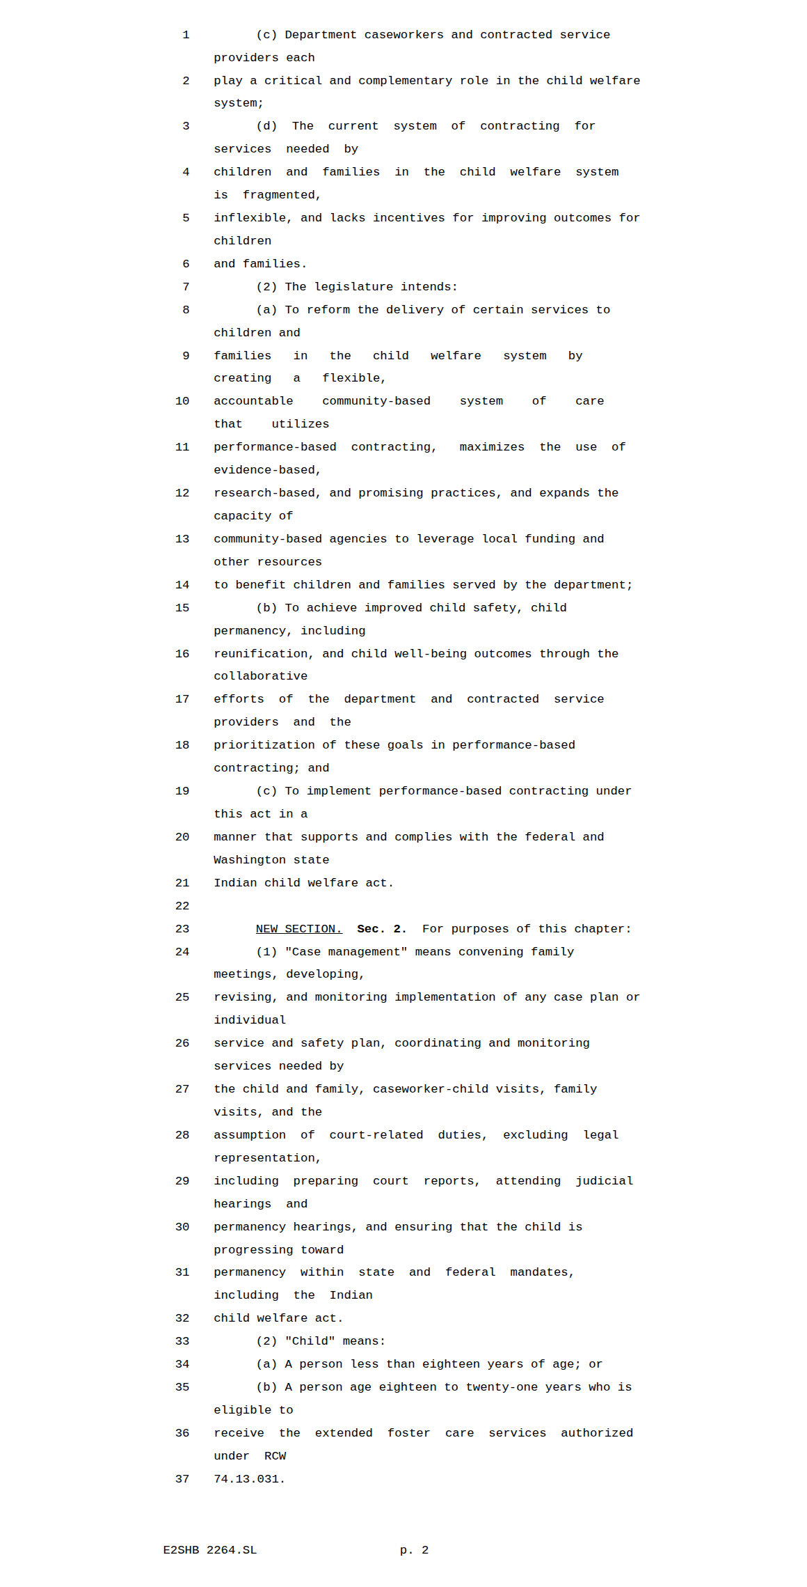(c) Department caseworkers and contracted service providers each
play a critical and complementary role in the child welfare system;
(d) The current system of contracting for services needed by
children and families in the child welfare system is fragmented,
inflexible, and lacks incentives for improving outcomes for children
and families.
(2) The legislature intends:
(a) To reform the delivery of certain services to children and
families in the child welfare system by creating a flexible,
accountable community-based system of care that utilizes
performance-based contracting, maximizes the use of evidence-based,
research-based, and promising practices, and expands the capacity of
community-based agencies to leverage local funding and other resources
to benefit children and families served by the department;
(b) To achieve improved child safety, child permanency, including
reunification, and child well-being outcomes through the collaborative
efforts of the department and contracted service providers and the
prioritization of these goals in performance-based contracting; and
(c) To implement performance-based contracting under this act in a
manner that supports and complies with the federal and Washington state
Indian child welfare act.
NEW SECTION. Sec. 2. For purposes of this chapter:
(1) "Case management" means convening family meetings, developing,
revising, and monitoring implementation of any case plan or individual
service and safety plan, coordinating and monitoring services needed by
the child and family, caseworker-child visits, family visits, and the
assumption of court-related duties, excluding legal representation,
including preparing court reports, attending judicial hearings and
permanency hearings, and ensuring that the child is progressing toward
permanency within state and federal mandates, including the Indian
child welfare act.
(2) "Child" means:
(a) A person less than eighteen years of age; or
(b) A person age eighteen to twenty-one years who is eligible to
receive the extended foster care services authorized under RCW
74.13.031.
E2SHB 2264.SL
p. 2